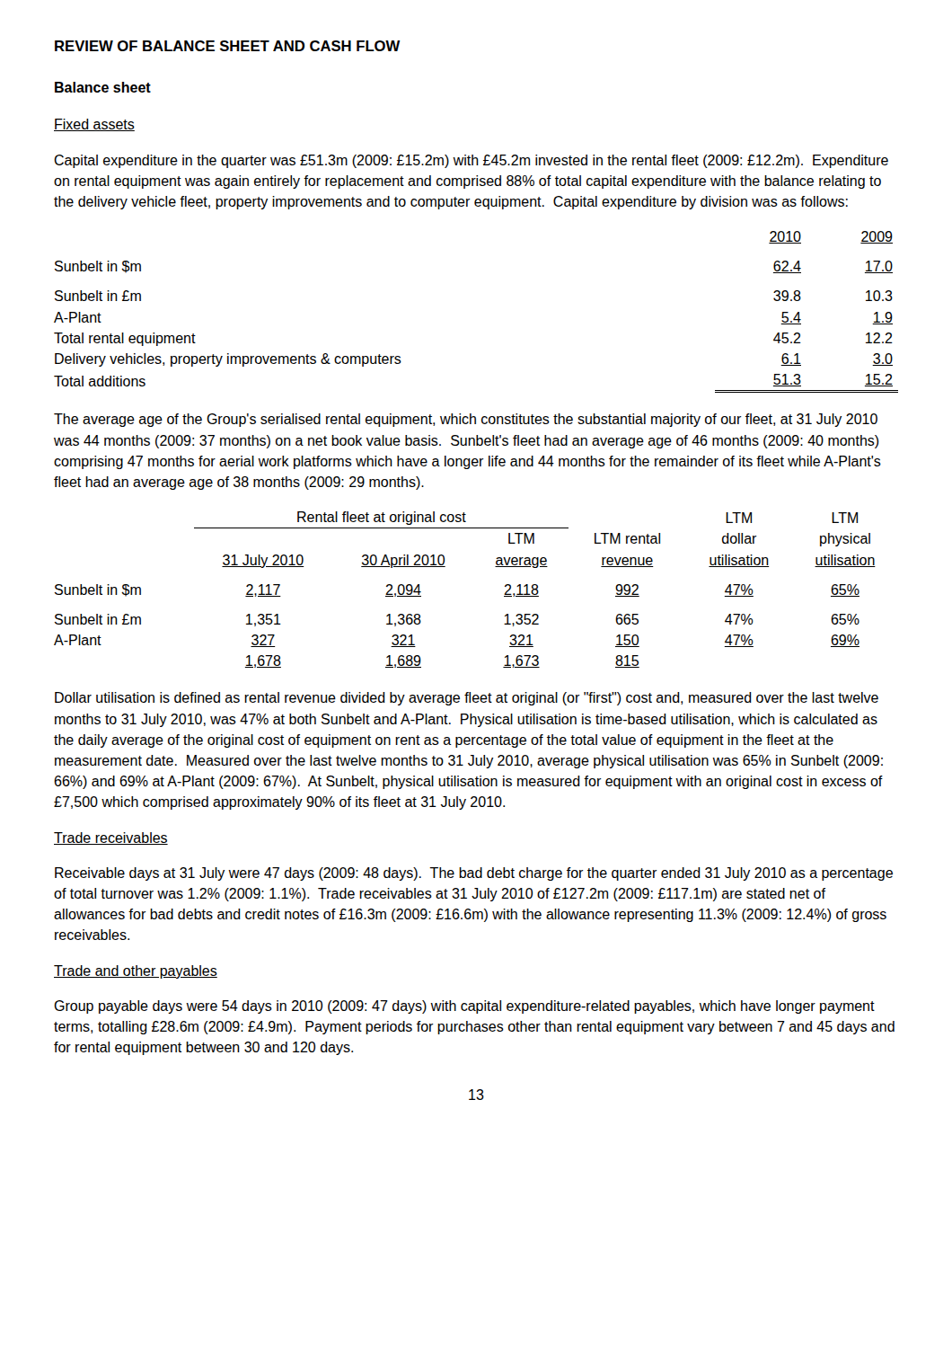REVIEW OF BALANCE SHEET AND CASH FLOW
Balance sheet
Fixed assets
Capital expenditure in the quarter was £51.3m (2009: £15.2m) with £45.2m invested in the rental fleet (2009: £12.2m). Expenditure on rental equipment was again entirely for replacement and comprised 88% of total capital expenditure with the balance relating to the delivery vehicle fleet, property improvements and to computer equipment. Capital expenditure by division was as follows:
| | 2010 | 2009 |
| Sunbelt in $m | 62.4 | 17.0 |
| Sunbelt in £m | 39.8 | 10.3 |
| A-Plant | 5.4 | 1.9 |
| Total rental equipment | 45.2 | 12.2 |
| Delivery vehicles, property improvements & computers | 6.1 | 3.0 |
| Total additions | 51.3 | 15.2 |
The average age of the Group's serialised rental equipment, which constitutes the substantial majority of our fleet, at 31 July 2010 was 44 months (2009: 37 months) on a net book value basis. Sunbelt's fleet had an average age of 46 months (2009: 40 months) comprising 47 months for aerial work platforms which have a longer life and 44 months for the remainder of its fleet while A-Plant's fleet had an average age of 38 months (2009: 29 months).
| | Rental fleet at original cost | | LTM | LTM |
| --- | --- | --- | --- | --- |
| | | | LTM | LTM rental | dollar | physical |
| | 31 July 2010 | 30 April 2010 | average | revenue | utilisation | utilisation |
| Sunbelt in $m | 2,117 | 2,094 | 2,118 | 992 | 47% | 65% |
| Sunbelt in £m | 1,351 | 1,368 | 1,352 | 665 | 47% | 65% |
| A-Plant | 327 | 321 | 321 | 150 | 47% | 69% |
| | 1,678 | 1,689 | 1,673 | 815 | | |
Dollar utilisation is defined as rental revenue divided by average fleet at original (or "first") cost and, measured over the last twelve months to 31 July 2010, was 47% at both Sunbelt and A-Plant. Physical utilisation is time-based utilisation, which is calculated as the daily average of the original cost of equipment on rent as a percentage of the total value of equipment in the fleet at the measurement date. Measured over the last twelve months to 31 July 2010, average physical utilisation was 65% in Sunbelt (2009: 66%) and 69% at A-Plant (2009: 67%). At Sunbelt, physical utilisation is measured for equipment with an original cost in excess of £7,500 which comprised approximately 90% of its fleet at 31 July 2010.
Trade receivables
Receivable days at 31 July were 47 days (2009: 48 days). The bad debt charge for the quarter ended 31 July 2010 as a percentage of total turnover was 1.2% (2009: 1.1%). Trade receivables at 31 July 2010 of £127.2m (2009: £117.1m) are stated net of allowances for bad debts and credit notes of £16.3m (2009: £16.6m) with the allowance representing 11.3% (2009: 12.4%) of gross receivables.
Trade and other payables
Group payable days were 54 days in 2010 (2009: 47 days) with capital expenditure-related payables, which have longer payment terms, totalling £28.6m (2009: £4.9m). Payment periods for purchases other than rental equipment vary between 7 and 45 days and for rental equipment between 30 and 120 days.
13